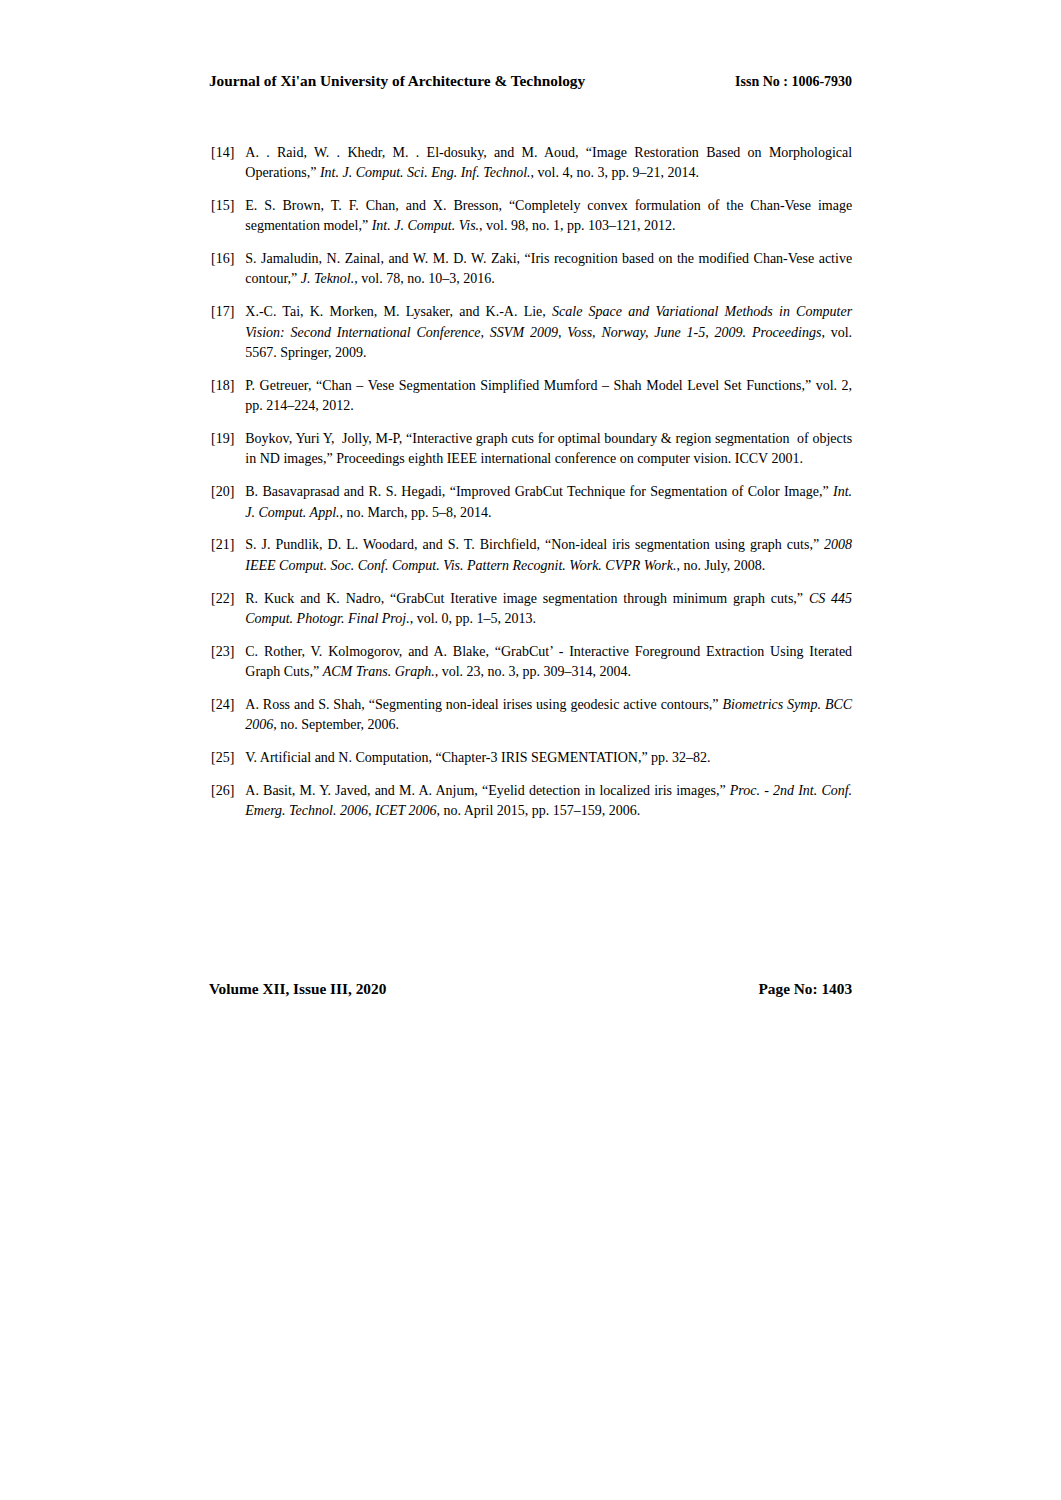Journal of Xi'an University of Architecture & Technology Issn No : 1006-7930
[14] A. . Raid, W. . Khedr, M. . El-dosuky, and M. Aoud, “Image Restoration Based on Morphological Operations,” Int. J. Comput. Sci. Eng. Inf. Technol., vol. 4, no. 3, pp. 9–21, 2014.
[15] E. S. Brown, T. F. Chan, and X. Bresson, “Completely convex formulation of the Chan-Vese image segmentation model,” Int. J. Comput. Vis., vol. 98, no. 1, pp. 103–121, 2012.
[16] S. Jamaludin, N. Zainal, and W. M. D. W. Zaki, “Iris recognition based on the modified Chan-Vese active contour,” J. Teknol., vol. 78, no. 10–3, 2016.
[17] X.-C. Tai, K. Morken, M. Lysaker, and K.-A. Lie, Scale Space and Variational Methods in Computer Vision: Second International Conference, SSVM 2009, Voss, Norway, June 1-5, 2009. Proceedings, vol. 5567. Springer, 2009.
[18] P. Getreuer, “Chan – Vese Segmentation Simplified Mumford – Shah Model Level Set Functions,” vol. 2, pp. 214–224, 2012.
[19] Boykov, Yuri Y, Jolly, M-P, “Interactive graph cuts for optimal boundary & region segmentation of objects in ND images,” Proceedings eighth IEEE international conference on computer vision. ICCV 2001.
[20] B. Basavaprasad and R. S. Hegadi, “Improved GrabCut Technique for Segmentation of Color Image,” Int. J. Comput. Appl., no. March, pp. 5–8, 2014.
[21] S. J. Pundlik, D. L. Woodard, and S. T. Birchfield, “Non-ideal iris segmentation using graph cuts,” 2008 IEEE Comput. Soc. Conf. Comput. Vis. Pattern Recognit. Work. CVPR Work., no. July, 2008.
[22] R. Kuck and K. Nadro, “GrabCut Iterative image segmentation through minimum graph cuts,” CS 445 Comput. Photogr. Final Proj., vol. 0, pp. 1–5, 2013.
[23] C. Rother, V. Kolmogorov, and A. Blake, “GrabCut’ - Interactive Foreground Extraction Using Iterated Graph Cuts,” ACM Trans. Graph., vol. 23, no. 3, pp. 309–314, 2004.
[24] A. Ross and S. Shah, “Segmenting non-ideal irises using geodesic active contours,” Biometrics Symp. BCC 2006, no. September, 2006.
[25] V. Artificial and N. Computation, “Chapter-3 IRIS SEGMENTATION,” pp. 32–82.
[26] A. Basit, M. Y. Javed, and M. A. Anjum, “Eyelid detection in localized iris images,” Proc. - 2nd Int. Conf. Emerg. Technol. 2006, ICET 2006, no. April 2015, pp. 157–159, 2006.
Volume XII, Issue III, 2020 Page No: 1403